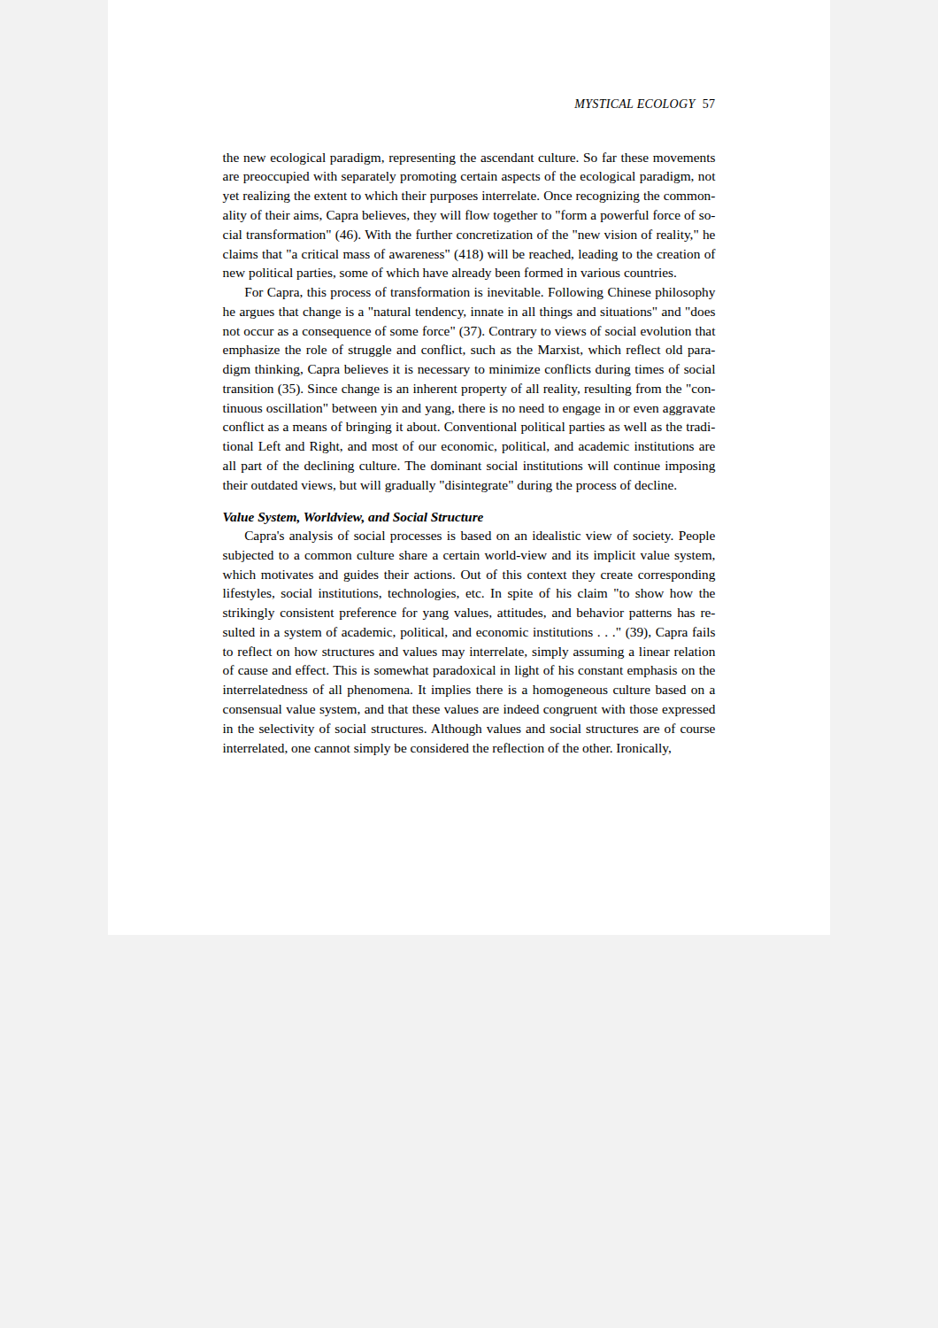MYSTICAL ECOLOGY 57
the new ecological paradigm, representing the ascendant culture. So far these movements are preoccupied with separately promoting certain aspects of the ecological paradigm, not yet realizing the extent to which their purposes interrelate. Once recognizing the commonality of their aims, Capra believes, they will flow together to "form a powerful force of social transformation" (46). With the further concretization of the "new vision of reality," he claims that "a critical mass of awareness" (418) will be reached, leading to the creation of new political parties, some of which have already been formed in various countries.
For Capra, this process of transformation is inevitable. Following Chinese philosophy he argues that change is a "natural tendency, innate in all things and situations" and "does not occur as a consequence of some force" (37). Contrary to views of social evolution that emphasize the role of struggle and conflict, such as the Marxist, which reflect old paradigm thinking, Capra believes it is necessary to minimize conflicts during times of social transition (35). Since change is an inherent property of all reality, resulting from the "continuous oscillation" between yin and yang, there is no need to engage in or even aggravate conflict as a means of bringing it about. Conventional political parties as well as the traditional Left and Right, and most of our economic, political, and academic institutions are all part of the declining culture. The dominant social institutions will continue imposing their outdated views, but will gradually "disintegrate" during the process of decline.
Value System, Worldview, and Social Structure
Capra's analysis of social processes is based on an idealistic view of society. People subjected to a common culture share a certain world-view and its implicit value system, which motivates and guides their actions. Out of this context they create corresponding lifestyles, social institutions, technologies, etc. In spite of his claim "to show how the strikingly consistent preference for yang values, attitudes, and behavior patterns has resulted in a system of academic, political, and economic institutions . . ." (39), Capra fails to reflect on how structures and values may interrelate, simply assuming a linear relation of cause and effect. This is somewhat paradoxical in light of his constant emphasis on the interrelatedness of all phenomena. It implies there is a homogeneous culture based on a consensual value system, and that these values are indeed congruent with those expressed in the selectivity of social structures. Although values and social structures are of course interrelated, one cannot simply be considered the reflection of the other. Ironically,